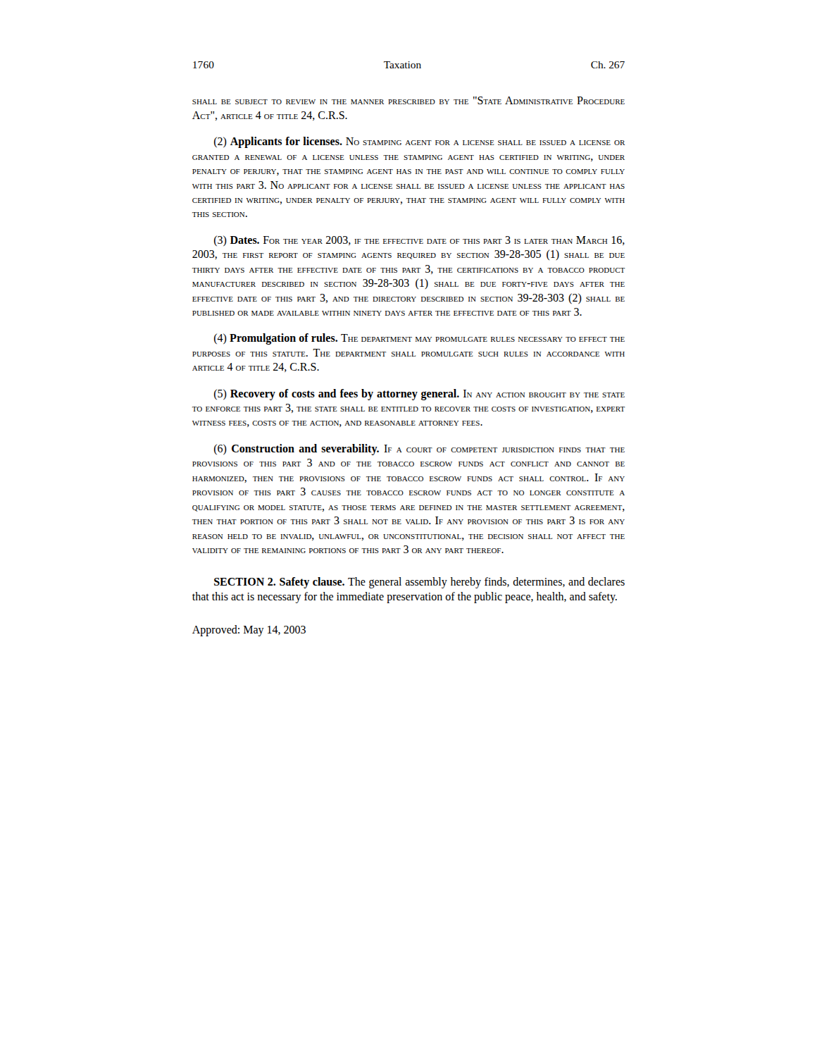1760 Taxation Ch. 267
shall be subject to review in the manner prescribed by the "State Administrative Procedure Act", article 4 of title 24, C.R.S.
(2) Applicants for licenses. No stamping agent for a license shall be issued a license or granted a renewal of a license unless the stamping agent has certified in writing, under penalty of perjury, that the stamping agent has in the past and will continue to comply fully with this part 3. No applicant for a license shall be issued a license unless the applicant has certified in writing, under penalty of perjury, that the stamping agent will fully comply with this section.
(3) Dates. For the year 2003, if the effective date of this part 3 is later than March 16, 2003, the first report of stamping agents required by section 39-28-305 (1) shall be due thirty days after the effective date of this part 3, the certifications by a tobacco product manufacturer described in section 39-28-303 (1) shall be due forty-five days after the effective date of this part 3, and the directory described in section 39-28-303 (2) shall be published or made available within ninety days after the effective date of this part 3.
(4) Promulgation of rules. The department may promulgate rules necessary to effect the purposes of this statute. The department shall promulgate such rules in accordance with article 4 of title 24, C.R.S.
(5) Recovery of costs and fees by attorney general. In any action brought by the state to enforce this part 3, the state shall be entitled to recover the costs of investigation, expert witness fees, costs of the action, and reasonable attorney fees.
(6) Construction and severability. If a court of competent jurisdiction finds that the provisions of this part 3 and of the tobacco escrow funds act conflict and cannot be harmonized, then the provisions of the tobacco escrow funds act shall control. If any provision of this part 3 causes the tobacco escrow funds act to no longer constitute a qualifying or model statute, as those terms are defined in the master settlement agreement, then that portion of this part 3 shall not be valid. If any provision of this part 3 is for any reason held to be invalid, unlawful, or unconstitutional, the decision shall not affect the validity of the remaining portions of this part 3 or any part thereof.
SECTION 2. Safety clause. The general assembly hereby finds, determines, and declares that this act is necessary for the immediate preservation of the public peace, health, and safety.
Approved: May 14, 2003